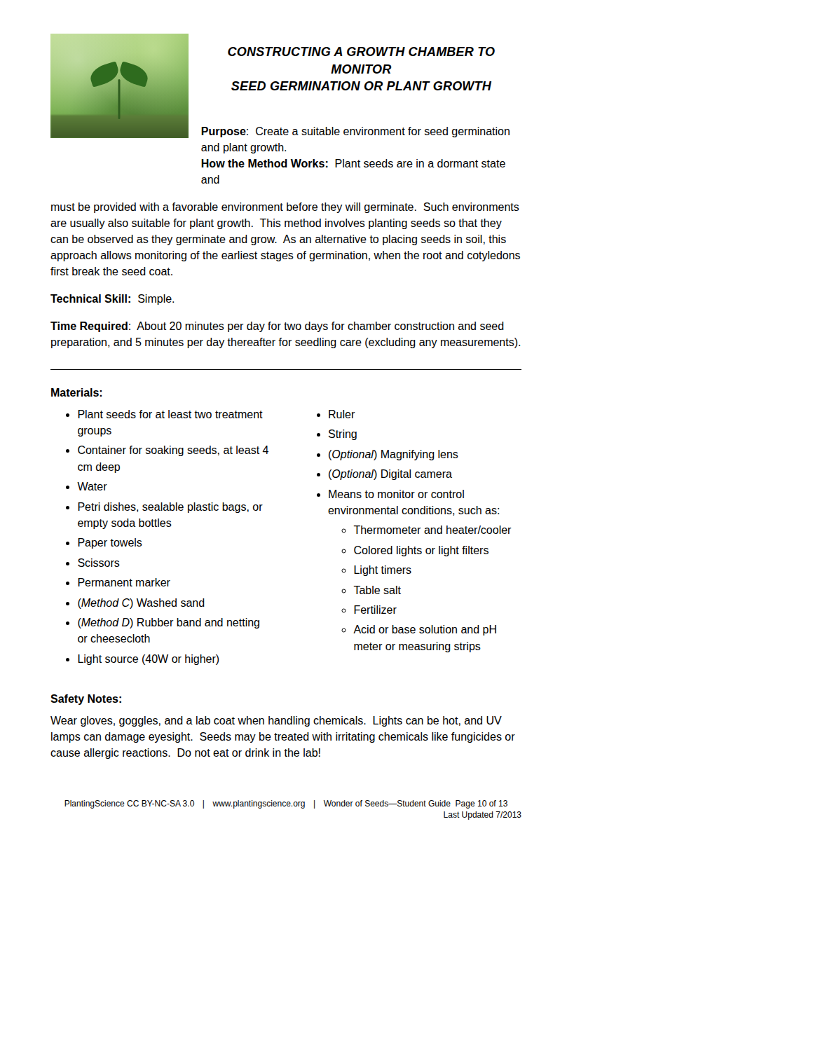CONSTRUCTING A GROWTH CHAMBER TO MONITOR
SEED GERMINATION OR PLANT GROWTH
Purpose: Create a suitable environment for seed germination and plant growth.
How the Method Works: Plant seeds are in a dormant state and
must be provided with a favorable environment before they will germinate. Such environments are usually also suitable for plant growth. This method involves planting seeds so that they can be observed as they germinate and grow. As an alternative to placing seeds in soil, this approach allows monitoring of the earliest stages of germination, when the root and cotyledons first break the seed coat.
Technical Skill: Simple.
Time Required: About 20 minutes per day for two days for chamber construction and seed preparation, and 5 minutes per day thereafter for seedling care (excluding any measurements).
Materials:
Plant seeds for at least two treatment groups
Container for soaking seeds, at least 4 cm deep
Water
Petri dishes, sealable plastic bags, or empty soda bottles
Paper towels
Scissors
Permanent marker
(Method C) Washed sand
(Method D) Rubber band and netting or cheesecloth
Light source (40W or higher)
Ruler
String
(Optional) Magnifying lens
(Optional) Digital camera
Means to monitor or control environmental conditions, such as:
Thermometer and heater/cooler
Colored lights or light filters
Light timers
Table salt
Fertilizer
Acid or base solution and pH meter or measuring strips
Safety Notes:
Wear gloves, goggles, and a lab coat when handling chemicals. Lights can be hot, and UV lamps can damage eyesight. Seeds may be treated with irritating chemicals like fungicides or cause allergic reactions. Do not eat or drink in the lab!
PlantingScience CC BY-NC-SA 3.0|www.plantingscience.org|Wonder of Seeds—Student Guide Page 10 of 13
Last Updated 7/2013